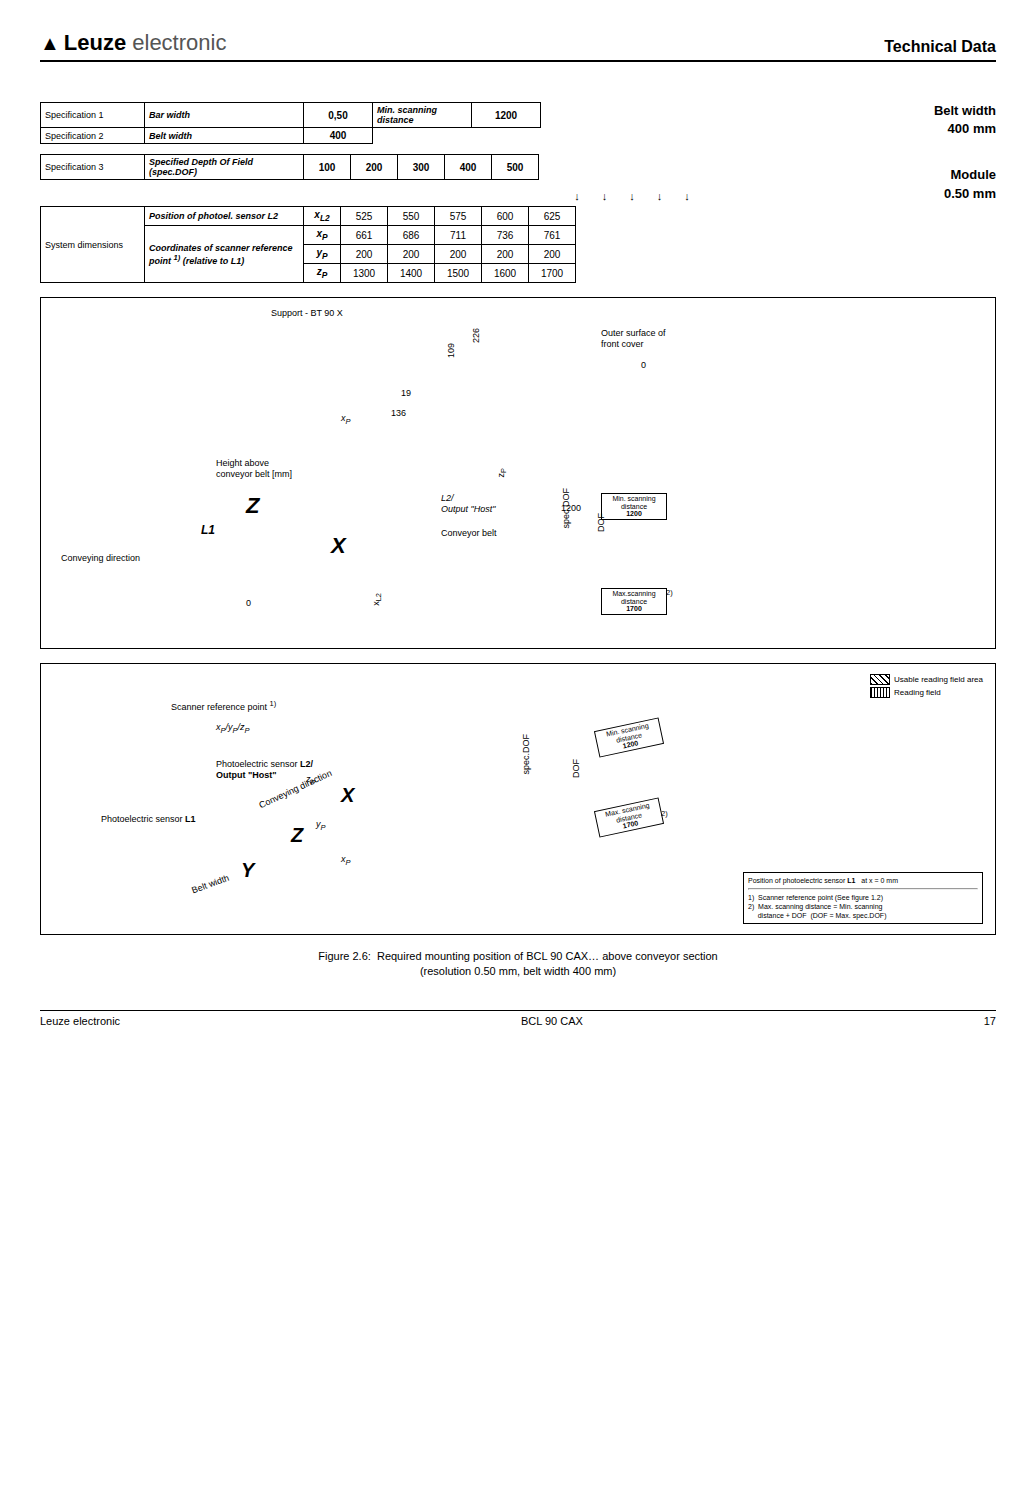▲Leuze electronic
Technical Data
Belt width
400 mm
Module
0.50 mm
| Specification 1 | Bar width | 0,50 | Min. scanning distance | 1200 |
| Specification 2 | Belt width | 400 | | |
| Specification 3 | Specified Depth Of Field (spec.DOF) | 100 | 200 | 300 | 400 | 500 |
↓↓↓↓↓
| System dimensions | Position of photoel. sensor L2 | x L2 | 525 | 550 | 575 | 600 | 625 |
| Coordinates of scanner reference point 1) (relative to L1) | x P | 661 | 686 | 711 | 736 | 761 |
| y P | 200 | 200 | 200 | 200 | 200 |
| z P | 1300 | 1400 | 1500 | 1600 | 1700 |
Support - BT 90 X
Outer surface of
front cover
0
226
109
19
136
xP
Height above
conveyor belt [mm]
Z
L1
X
L2/
Output "Host"
Conveyor belt
zP
spec.DOF
DOF
1200
Min. scanning
distance
1200
Max.scanning
distance
1700
2)
Conveying direction
0
xL2
Usable reading field area
Reading field
Scanner reference point 1)
xP/yP/zP
Photoelectric sensor L2/
Output "Host"
Photoelectric sensor L1
X
Z
Y
yP
xP
zP
Conveying direction
Belt width
spec.DOF
DOF
Min. scanning
distance
1200
Max. scanning
distance
1700
2)
Position of photoelectric sensor L1 at x = 0 mm
1) Scanner reference point (See figure 1.2)
2) Max. scanning distance = Min. scanning
distance + DOF (DOF = Max. spec.DOF)
Figure 2.6: Required mounting position of BCL 90 CAX… above conveyor section
(resolution 0.50 mm, belt width 400 mm)
Leuze electronic BCL 90 CAX 17